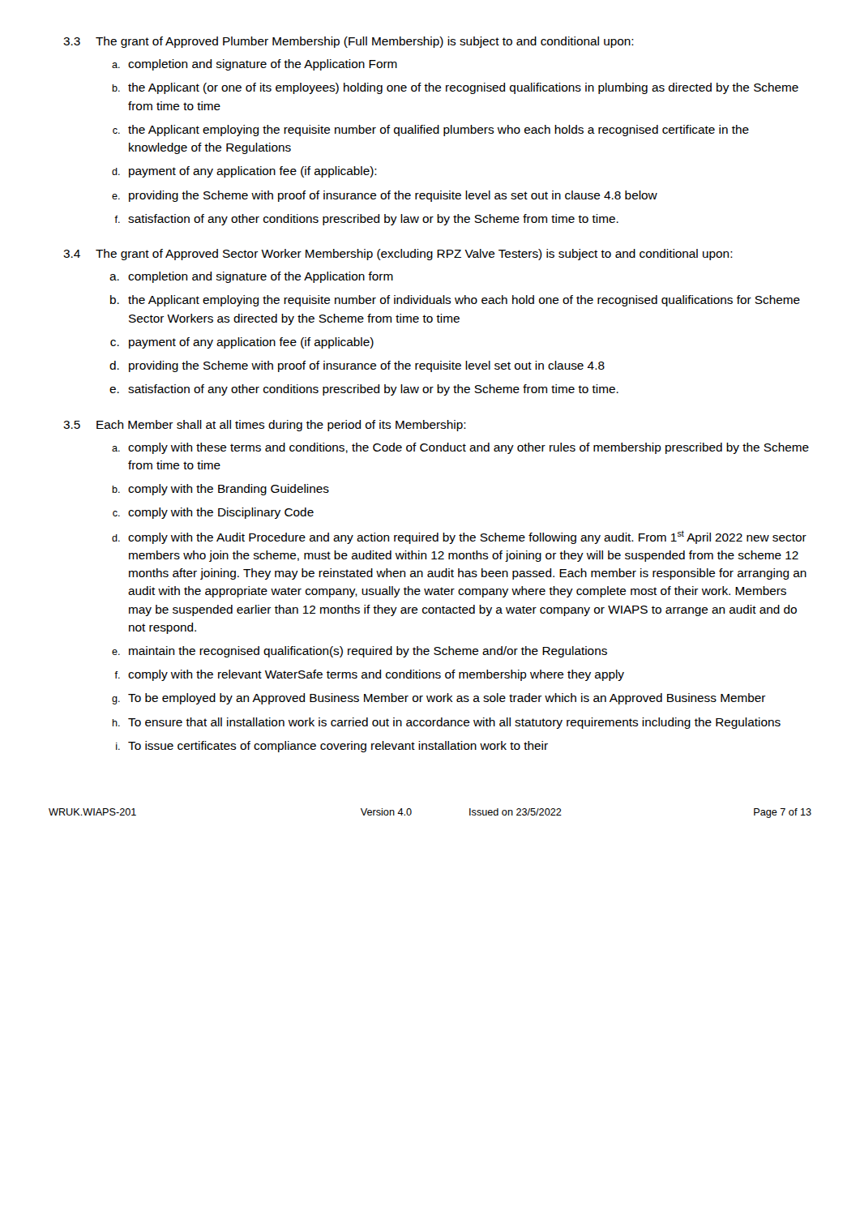3.3
The grant of Approved Plumber Membership (Full Membership) is subject to and conditional upon:
completion and signature of the Application Form
the Applicant (or one of its employees) holding one of the recognised qualifications in plumbing as directed by the Scheme from time to time
the Applicant employing the requisite number of qualified plumbers who each holds a recognised certificate in the knowledge of the Regulations
payment of any application fee (if applicable):
providing the Scheme with proof of insurance of the requisite level as set out in clause 4.8 below
satisfaction of any other conditions prescribed by law or by the Scheme from time to time.
3.4
The grant of Approved Sector Worker Membership (excluding RPZ Valve Testers) is subject to and conditional upon:
completion and signature of the Application form
the Applicant employing the requisite number of individuals who each hold one of the recognised qualifications for Scheme Sector Workers as directed by the Scheme from time to time
payment of any application fee (if applicable)
providing the Scheme with proof of insurance of the requisite level set out in clause 4.8
satisfaction of any other conditions prescribed by law or by the Scheme from time to time.
3.5
Each Member shall at all times during the period of its Membership:
comply with these terms and conditions, the Code of Conduct and any other rules of membership prescribed by the Scheme from time to time
comply with the Branding Guidelines
comply with the Disciplinary Code
comply with the Audit Procedure and any action required by the Scheme following any audit. From 1st April 2022 new sector members who join the scheme, must be audited within 12 months of joining or they will be suspended from the scheme 12 months after joining. They may be reinstated when an audit has been passed. Each member is responsible for arranging an audit with the appropriate water company, usually the water company where they complete most of their work. Members may be suspended earlier than 12 months if they are contacted by a water company or WIAPS to arrange an audit and do not respond.
maintain the recognised qualification(s) required by the Scheme and/or the Regulations
comply with the relevant WaterSafe terms and conditions of membership where they apply
To be employed by an Approved Business Member or work as a sole trader which is an Approved Business Member
To ensure that all installation work is carried out in accordance with all statutory requirements including the Regulations
To issue certificates of compliance covering relevant installation work to their
WRUK.WIAPS-201
Version 4.0 Issued on 23/5/2022
Page 7 of 13